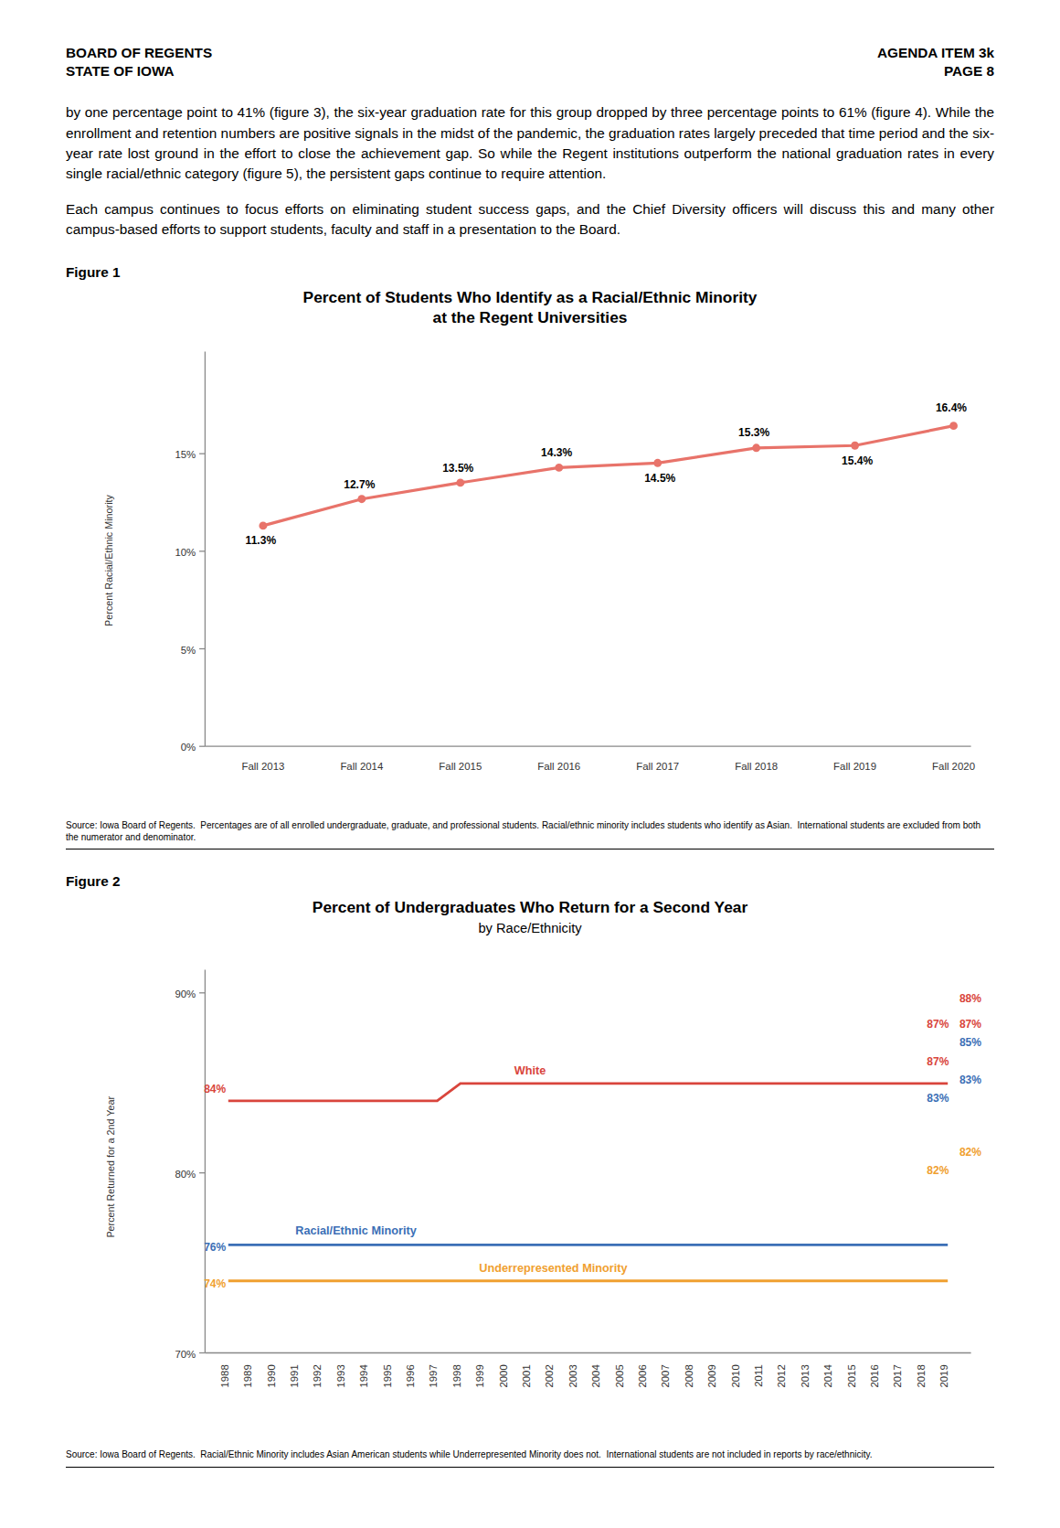BOARD OF REGENTS
STATE OF IOWA
AGENDA ITEM 3k
PAGE 8
by one percentage point to 41% (figure 3), the six-year graduation rate for this group dropped by three percentage points to 61% (figure 4). While the enrollment and retention numbers are positive signals in the midst of the pandemic, the graduation rates largely preceded that time period and the six-year rate lost ground in the effort to close the achievement gap. So while the Regent institutions outperform the national graduation rates in every single racial/ethnic category (figure 5), the persistent gaps continue to require attention.
Each campus continues to focus efforts on eliminating student success gaps, and the Chief Diversity officers will discuss this and many other campus-based efforts to support students, faculty and staff in a presentation to the Board.
Figure 1
Percent of Students Who Identify as a Racial/Ethnic Minority
at the Regent Universities
0% 5% 10% 15% Percent Racial/Ethnic Minority 11.3% 12.7% 13.5% 14.3% 14.5% 15.3% 15.4% 16.4% Fall 2013 Fall 2014 Fall 2015 Fall 2016 Fall 2017 Fall 2018 Fall 2019 Fall 2020
Source: Iowa Board of Regents. Percentages are of all enrolled undergraduate, graduate, and professional students. Racial/ethnic minority includes students who identify as Asian. International students are excluded from both the numerator and denominator.
Figure 2
Percent of Undergraduates Who Return for a Second Year
by Race/Ethnicity
70% 80% 90% Percent Returned for a 2nd Year White Racial/Ethnic Minority Underrepresented Minority 84% 76% 74% 88% 87% 87% 85% 87% 83% 83% 82% 82% 1988 1989 1990 1991 1992 1993 1994 1995 1996 1997 1998 1999 2000 2001 2002 2003 2004 2005 2006 2007 2008 2009 2010 2011 2012 2013 2014 2015 2016 2017 2018 2019
Source: Iowa Board of Regents. Racial/Ethnic Minority includes Asian American students while Underrepresented Minority does not. International students are not included in reports by race/ethnicity.